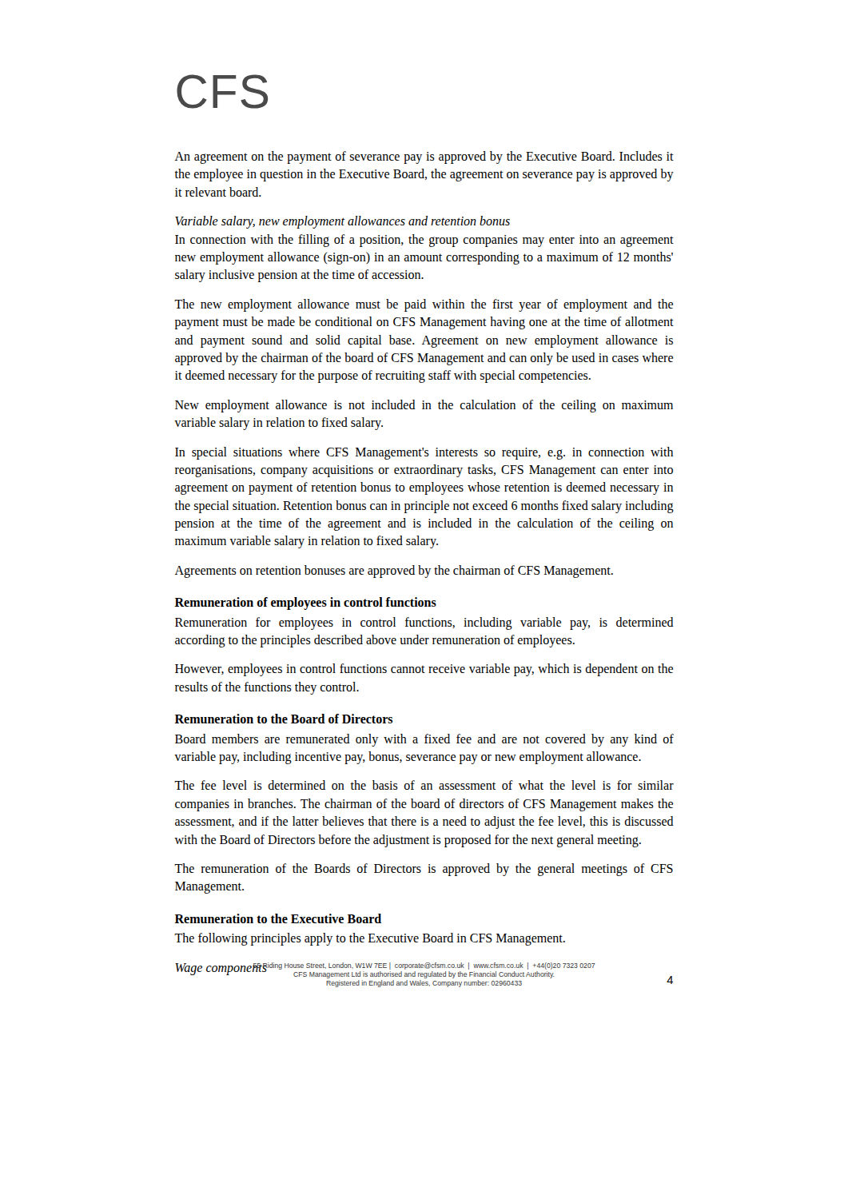CFS
An agreement on the payment of severance pay is approved by the Executive Board. Includes it the employee in question in the Executive Board, the agreement on severance pay is approved by it relevant board.
Variable salary, new employment allowances and retention bonus
In connection with the filling of a position, the group companies may enter into an agreement new employment allowance (sign-on) in an amount corresponding to a maximum of 12 months' salary inclusive pension at the time of accession.
The new employment allowance must be paid within the first year of employment and the payment must be made be conditional on CFS Management having one at the time of allotment and payment sound and solid capital base. Agreement on new employment allowance is approved by the chairman of the board of CFS Management and can only be used in cases where it deemed necessary for the purpose of recruiting staff with special competencies.
New employment allowance is not included in the calculation of the ceiling on maximum variable salary in relation to fixed salary.
In special situations where CFS Management's interests so require, e.g. in connection with reorganisations, company acquisitions or extraordinary tasks, CFS Management can enter into agreement on payment of retention bonus to employees whose retention is deemed necessary in the special situation. Retention bonus can in principle not exceed 6 months fixed salary including pension at the time of the agreement and is included in the calculation of the ceiling on maximum variable salary in relation to fixed salary.
Agreements on retention bonuses are approved by the chairman of CFS Management.
Remuneration of employees in control functions
Remuneration for employees in control functions, including variable pay, is determined according to the principles described above under remuneration of employees.
However, employees in control functions cannot receive variable pay, which is dependent on the results of the functions they control.
Remuneration to the Board of Directors
Board members are remunerated only with a fixed fee and are not covered by any kind of variable pay, including incentive pay, bonus, severance pay or new employment allowance.
The fee level is determined on the basis of an assessment of what the level is for similar companies in branches. The chairman of the board of directors of CFS Management makes the assessment, and if the latter believes that there is a need to adjust the fee level, this is discussed with the Board of Directors before the adjustment is proposed for the next general meeting.
The remuneration of the Boards of Directors is approved by the general meetings of CFS Management.
Remuneration to the Executive Board
The following principles apply to the Executive Board in CFS Management.
Wage components
55 Riding House Street, London, W1W 7EE | corporate@cfsm.co.uk | www.cfsm.co.uk | +44(0)20 7323 0207
CFS Management Ltd is authorised and regulated by the Financial Conduct Authority.
Registered in England and Wales, Company number: 02960433 4